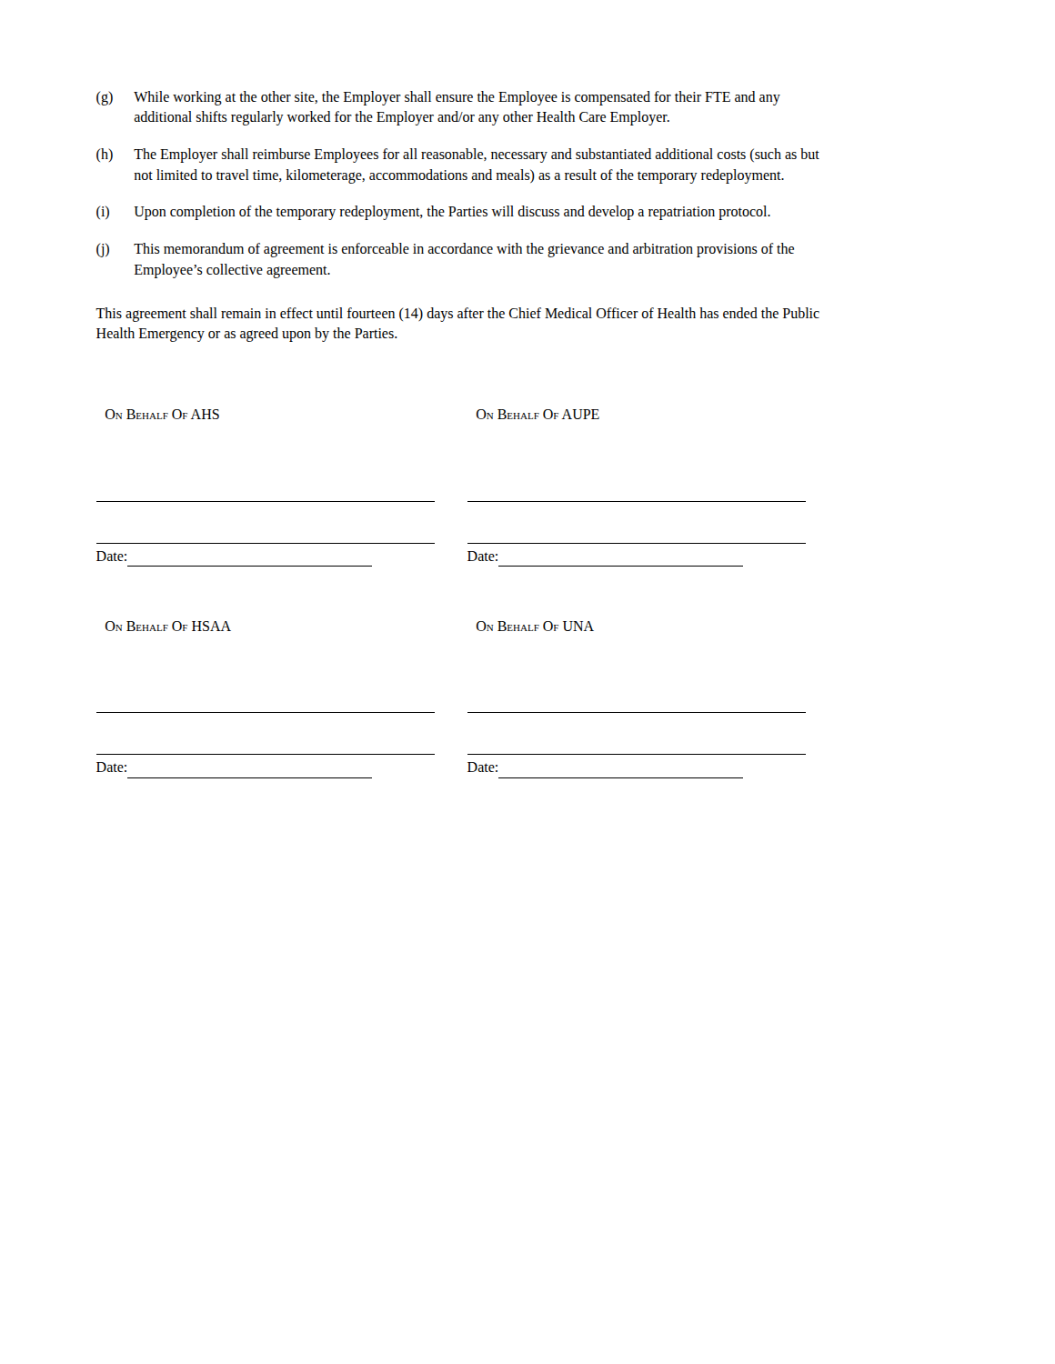(g) While working at the other site, the Employer shall ensure the Employee is compensated for their FTE and any additional shifts regularly worked for the Employer and/or any other Health Care Employer.
(h) The Employer shall reimburse Employees for all reasonable, necessary and substantiated additional costs (such as but not limited to travel time, kilometerage, accommodations and meals) as a result of the temporary redeployment.
(i) Upon completion of the temporary redeployment, the Parties will discuss and develop a repatriation protocol.
(j) This memorandum of agreement is enforceable in accordance with the grievance and arbitration provisions of the Employee’s collective agreement.
This agreement shall remain in effect until fourteen (14) days after the Chief Medical Officer of Health has ended the Public Health Emergency or as agreed upon by the Parties.
| On Behalf Of AHS Date: | On Behalf Of AUPE Date: |
| On Behalf Of HSAA Date: | On Behalf Of UNA Date: |